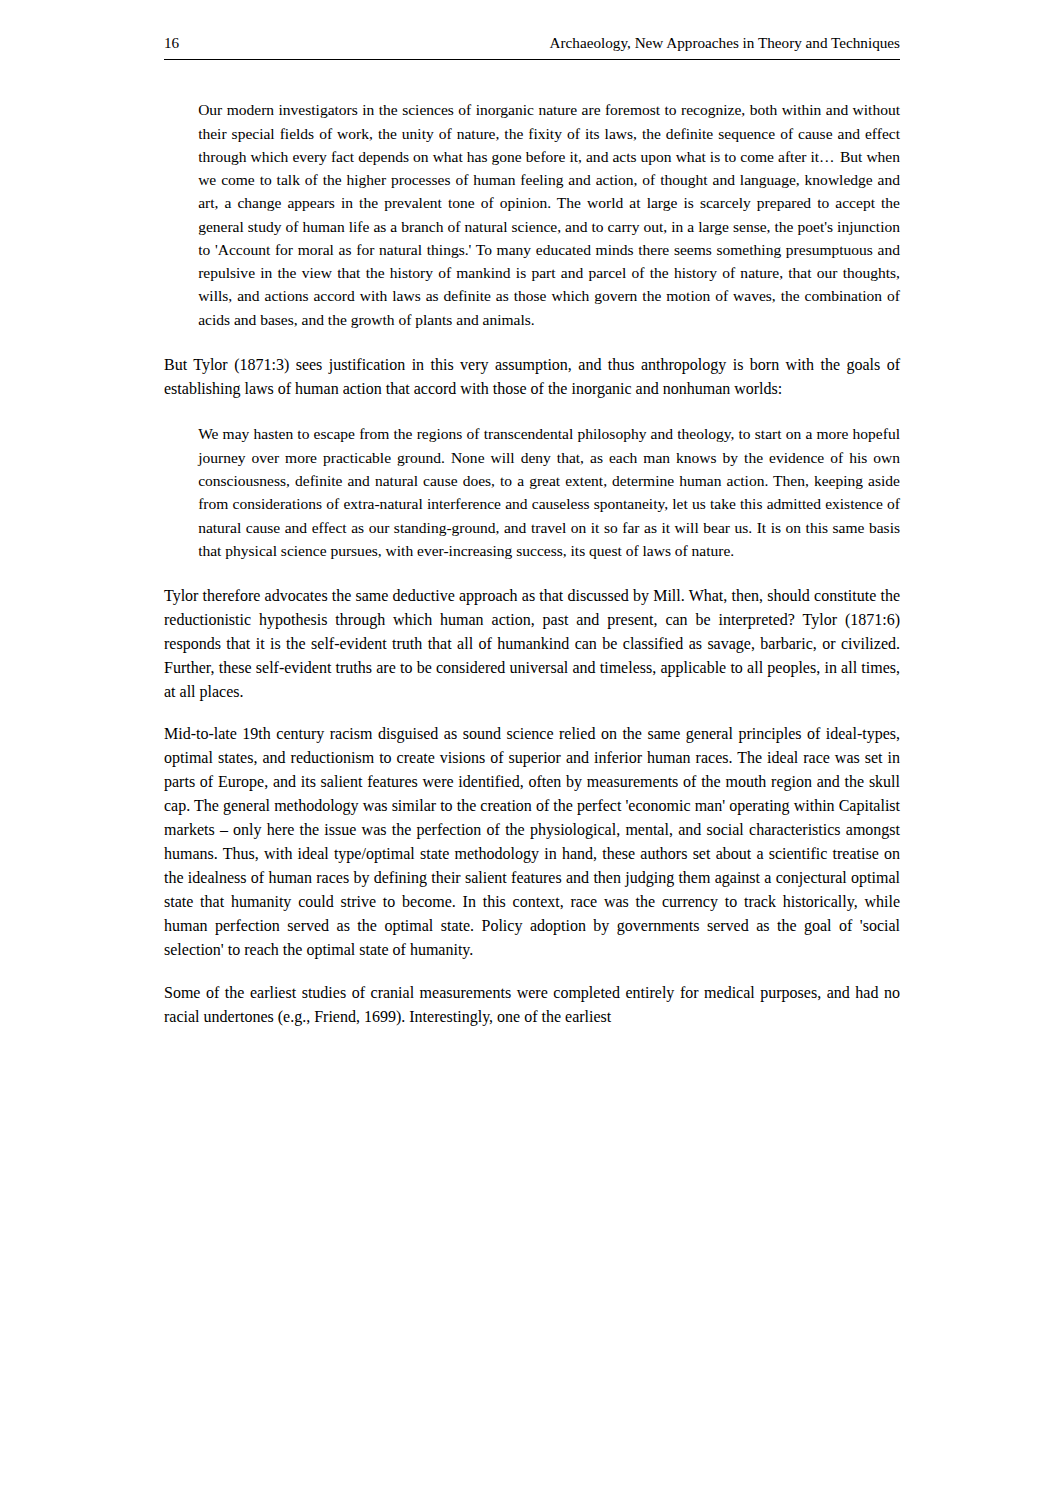16 Archaeology, New Approaches in Theory and Techniques
Our modern investigators in the sciences of inorganic nature are foremost to recognize, both within and without their special fields of work, the unity of nature, the fixity of its laws, the definite sequence of cause and effect through which every fact depends on what has gone before it, and acts upon what is to come after it… But when we come to talk of the higher processes of human feeling and action, of thought and language, knowledge and art, a change appears in the prevalent tone of opinion. The world at large is scarcely prepared to accept the general study of human life as a branch of natural science, and to carry out, in a large sense, the poet's injunction to 'Account for moral as for natural things.' To many educated minds there seems something presumptuous and repulsive in the view that the history of mankind is part and parcel of the history of nature, that our thoughts, wills, and actions accord with laws as definite as those which govern the motion of waves, the combination of acids and bases, and the growth of plants and animals.
But Tylor (1871:3) sees justification in this very assumption, and thus anthropology is born with the goals of establishing laws of human action that accord with those of the inorganic and nonhuman worlds:
We may hasten to escape from the regions of transcendental philosophy and theology, to start on a more hopeful journey over more practicable ground. None will deny that, as each man knows by the evidence of his own consciousness, definite and natural cause does, to a great extent, determine human action. Then, keeping aside from considerations of extra-natural interference and causeless spontaneity, let us take this admitted existence of natural cause and effect as our standing-ground, and travel on it so far as it will bear us. It is on this same basis that physical science pursues, with ever-increasing success, its quest of laws of nature.
Tylor therefore advocates the same deductive approach as that discussed by Mill. What, then, should constitute the reductionistic hypothesis through which human action, past and present, can be interpreted? Tylor (1871:6) responds that it is the self-evident truth that all of humankind can be classified as savage, barbaric, or civilized. Further, these self-evident truths are to be considered universal and timeless, applicable to all peoples, in all times, at all places.
Mid-to-late 19th century racism disguised as sound science relied on the same general principles of ideal-types, optimal states, and reductionism to create visions of superior and inferior human races. The ideal race was set in parts of Europe, and its salient features were identified, often by measurements of the mouth region and the skull cap. The general methodology was similar to the creation of the perfect 'economic man' operating within Capitalist markets – only here the issue was the perfection of the physiological, mental, and social characteristics amongst humans. Thus, with ideal type/optimal state methodology in hand, these authors set about a scientific treatise on the idealness of human races by defining their salient features and then judging them against a conjectural optimal state that humanity could strive to become. In this context, race was the currency to track historically, while human perfection served as the optimal state. Policy adoption by governments served as the goal of 'social selection' to reach the optimal state of humanity.
Some of the earliest studies of cranial measurements were completed entirely for medical purposes, and had no racial undertones (e.g., Friend, 1699). Interestingly, one of the earliest